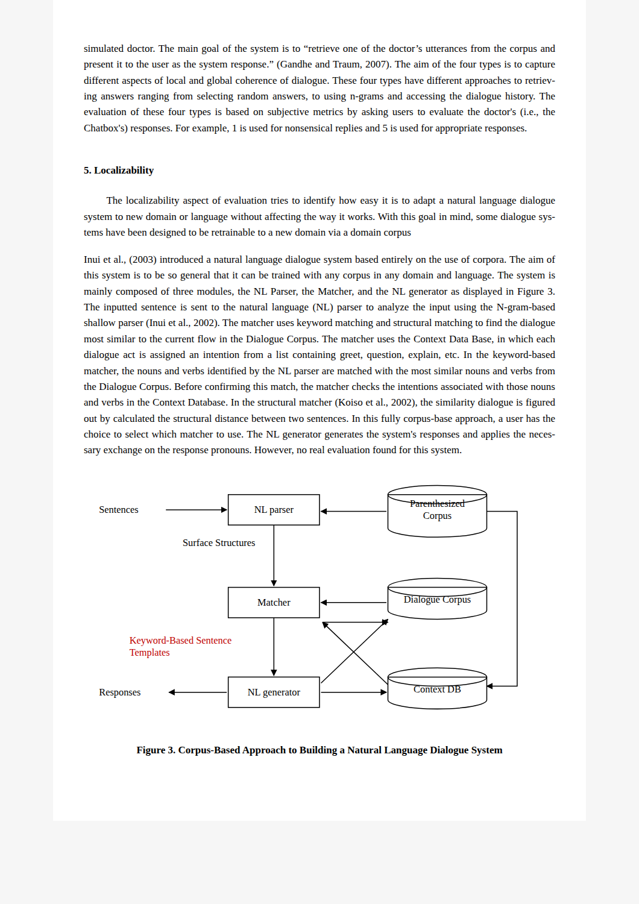simulated doctor. The main goal of the system is to “retrieve one of the doctor’s utterances from the corpus and present it to the user as the system response.” (Gandhe and Traum, 2007). The aim of the four types is to capture different aspects of local and global coherence of dialogue. These four types have different approaches to retrieving answers ranging from selecting random answers, to using n-grams and accessing the dialogue history. The evaluation of these four types is based on subjective metrics by asking users to evaluate the doctor's (i.e., the Chatbox's) responses. For example, 1 is used for nonsensical replies and 5 is used for appropriate responses.
5. Localizability
The localizability aspect of evaluation tries to identify how easy it is to adapt a natural language dialogue system to new domain or language without affecting the way it works. With this goal in mind, some dialogue systems have been designed to be retrainable to a new domain via a domain corpus
Inui et al., (2003) introduced a natural language dialogue system based entirely on the use of corpora. The aim of this system is to be so general that it can be trained with any corpus in any domain and language. The system is mainly composed of three modules, the NL Parser, the Matcher, and the NL generator as displayed in Figure 3. The inputted sentence is sent to the natural language (NL) parser to analyze the input using the N-gram-based shallow parser (Inui et al., 2002). The matcher uses keyword matching and structural matching to find the dialogue most similar to the current flow in the Dialogue Corpus. The matcher uses the Context Data Base, in which each dialogue act is assigned an intention from a list containing greet, question, explain, etc. In the keyword-based matcher, the nouns and verbs identified by the NL parser are matched with the most similar nouns and verbs from the Dialogue Corpus. Before confirming this match, the matcher checks the intentions associated with those nouns and verbs in the Context Database. In the structural matcher (Koiso et al., 2002), the similarity dialogue is figured out by calculated the structural distance between two sentences. In this fully corpus-base approach, a user has the choice to select which matcher to use. The NL generator generates the system's responses and applies the necessary exchange on the response pronouns. However, no real evaluation found for this system.
Corpus-Based Approach to Building a Natural Language Dialogue System Block diagram: Sentences enter the NL parser, which consults a Parenthesized Corpus. Surface Structures pass to the Matcher, which consults the Dialogue Corpus and Context DB. The NL generator outputs Responses, using keyword-based sentence templates. Sentences Responses NL parser Matcher NL generator Parenthesized Corpus Dialogue Corpus Context DB Surface Structures Keyword-Based Sentence Templates
Figure 3. Corpus-Based Approach to Building a Natural Language Dialogue System